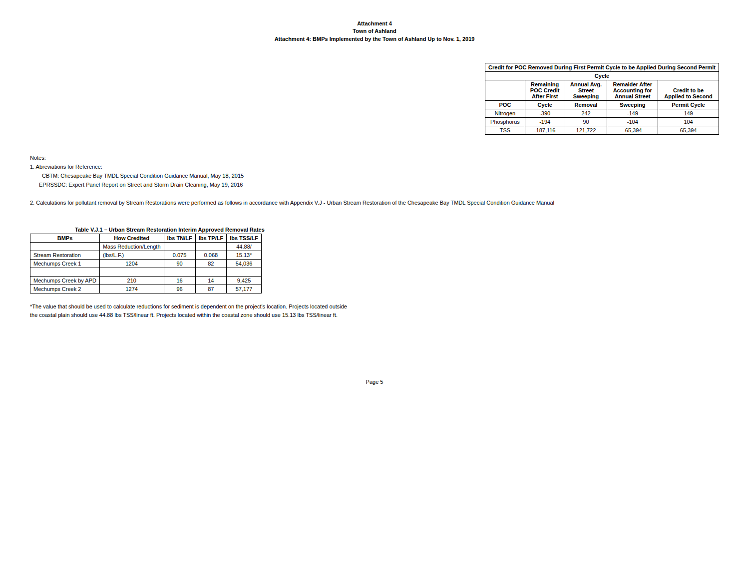Attachment 4
Town of Ashland
Attachment 4: BMPs Implemented by the Town of Ashland Up to Nov. 1, 2019
| Credit for POC Removed During First Permit Cycle to be Applied During Second Permit |
| Cycle |
| | Remaining POC Credit After First | Annual Avg. Street Sweeping | Remaider After Accounting for Annual Street | Credit to be Applied to Second |
| POC | Cycle | Removal | Sweeping | Permit Cycle |
| Nitrogen | -390 | 242 | -149 | 149 |
| Phosphorus | -194 | 90 | -104 | 104 |
| TSS | -187,116 | 121,722 | -65,394 | 65,394 |
Notes:
1. Abreviations for Reference:
CBTM: Chesapeake Bay TMDL Special Condition Guidance Manual, May 18, 2015
EPRSSDC: Expert Panel Report on Street and Storm Drain Cleaning, May 19, 2016
2. Calculations for pollutant removal by Stream Restorations were performed as follows in accordance with Appendix V.J - Urban Stream Restoration of the Chesapeake Bay TMDL Special Condition Guidance Manual
Table V.J.1 – Urban Stream Restoration Interim Approved Removal Rates
| BMPs | How Credited | lbs TN/LF | lbs TP/LF | lbs TSS/LF |
| --- | --- | --- | --- | --- |
| | Mass Reduction/Length | | | 44.88/ |
| Stream Restoration | (lbs/L.F.) | 0.075 | 0.068 | 15.13* |
| Mechumps Creek 1 | 1204 | 90 | 82 | 54,036 |
| Mechumps Creek by APD | 210 | 16 | 14 | 9,425 |
| Mechumps Creek 2 | 1274 | 96 | 87 | 57,177 |
*The value that should be used to calculate reductions for sediment is dependent on the project's location. Projects located outside
the coastal plain should use 44.88 lbs TSS/linear ft. Projects located within the coastal zone should use 15.13 lbs TSS/linear ft.
Page 5